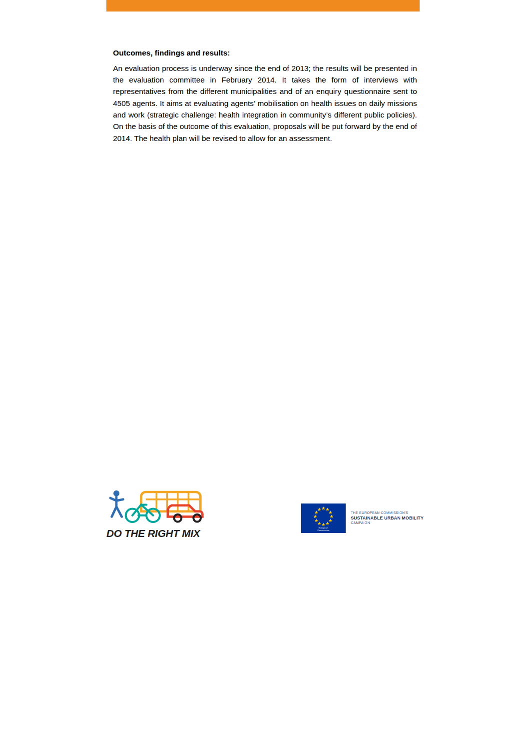Outcomes, findings and results:
An evaluation process is underway since the end of 2013; the results will be presented in the evaluation committee in February 2014. It takes the form of interviews with representatives from the different municipalities and of an enquiry questionnaire sent to 4505 agents. It aims at evaluating agents’ mobilisation on health issues on daily missions and work (strategic challenge: health integration in community’s different public policies). On the basis of the outcome of this evaluation, proposals will be put forward by the end of 2014. The health plan will be revised to allow for an assessment.
DO THE RIGHT MIX
European
Commission
THE EUROPEAN COMMISSION'S
SUSTAINABLE URBAN MOBILITY
CAMPAIGN